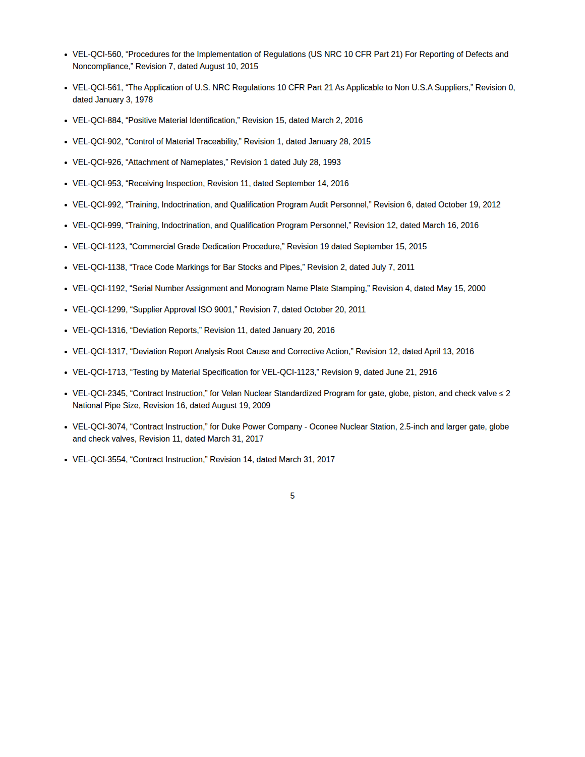VEL-QCI-560, “Procedures for the Implementation of Regulations (US NRC 10 CFR Part 21) For Reporting of Defects and Noncompliance,” Revision 7, dated August 10, 2015
VEL-QCI-561, “The Application of U.S. NRC Regulations 10 CFR Part 21 As Applicable to Non U.S.A Suppliers,” Revision 0, dated January 3, 1978
VEL-QCI-884, “Positive Material Identification,” Revision 15, dated March 2, 2016
VEL-QCI-902, “Control of Material Traceability,” Revision 1, dated January 28, 2015
VEL-QCI-926, “Attachment of Nameplates,” Revision 1 dated July 28, 1993
VEL-QCI-953, “Receiving Inspection, Revision 11, dated September 14, 2016
VEL-QCI-992, “Training, Indoctrination, and Qualification Program Audit Personnel,” Revision 6, dated October 19, 2012
VEL-QCI-999, “Training, Indoctrination, and Qualification Program Personnel,” Revision 12, dated March 16, 2016
VEL-QCI-1123, “Commercial Grade Dedication Procedure,” Revision 19 dated September 15, 2015
VEL-QCI-1138, “Trace Code Markings for Bar Stocks and Pipes,” Revision 2, dated July 7, 2011
VEL-QCI-1192, “Serial Number Assignment and Monogram Name Plate Stamping,” Revision 4, dated May 15, 2000
VEL-QCI-1299, “Supplier Approval ISO 9001,” Revision 7, dated October 20, 2011
VEL-QCI-1316, “Deviation Reports,” Revision 11, dated January 20, 2016
VEL-QCI-1317, “Deviation Report Analysis Root Cause and Corrective Action,” Revision 12, dated April 13, 2016
VEL-QCI-1713, “Testing by Material Specification for VEL-QCI-1123,” Revision 9, dated June 21, 2916
VEL-QCI-2345, “Contract Instruction,” for Velan Nuclear Standardized Program for gate, globe, piston, and check valve ≤ 2 National Pipe Size, Revision 16, dated August 19, 2009
VEL-QCI-3074, “Contract Instruction,” for Duke Power Company - Oconee Nuclear Station, 2.5-inch and larger gate, globe and check valves, Revision 11, dated March 31, 2017
VEL-QCI-3554, “Contract Instruction,” Revision 14, dated March 31, 2017
5